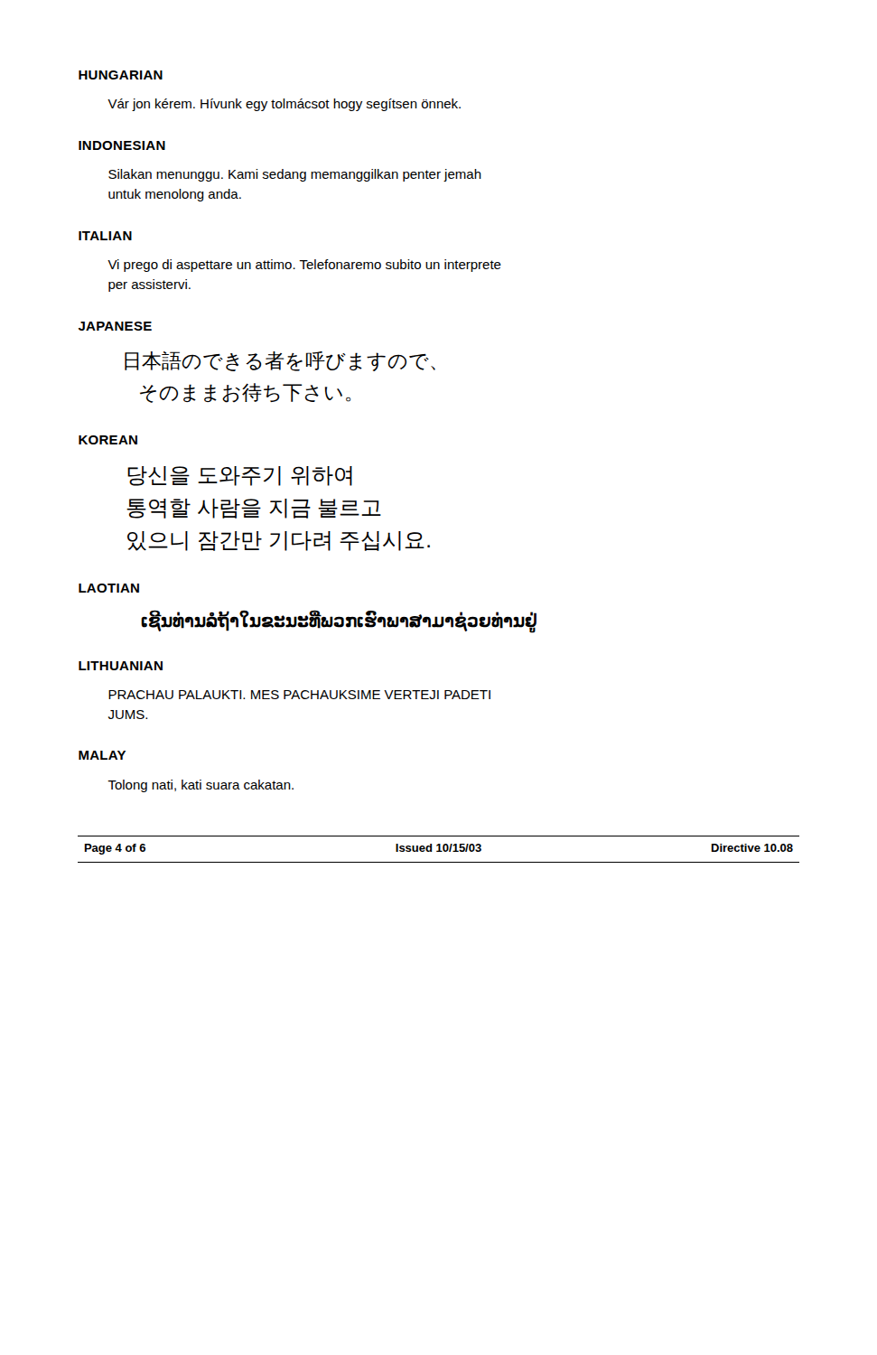HUNGARIAN
Vár jon kérem. Hívunk egy tolmácsot hogy segítsen önnek.
INDONESIAN
Silakan menunggu. Kami sedang memanggilkan penter jemah untuk menolong anda.
ITALIAN
Vi prego di aspettare un attimo. Telefonaremo subito un interprete per assistervi.
JAPANESE
日本語のできる者を呼びますので、
そのままお待ち下さい。
KOREAN
당신을 도와주기 위하여
통역할 사람을 지금 불르고
있으니 잠간만 기다려 주십시요.
LAOTIAN
ເຊີນທ່ານລໍຖ້າໃນຂະນະທີ່ພວກເຮົາພາສາມາຊ່ວຍທ່ານຢູ່
LITHUANIAN
PRACHAU PALAUKTI. MES PACHAUKSIME VERTEJI PADETI JUMS.
MALAY
Tolong nati, kati suara cakatan.
Page 4 of 6 Issued 10/15/03 Directive 10.08